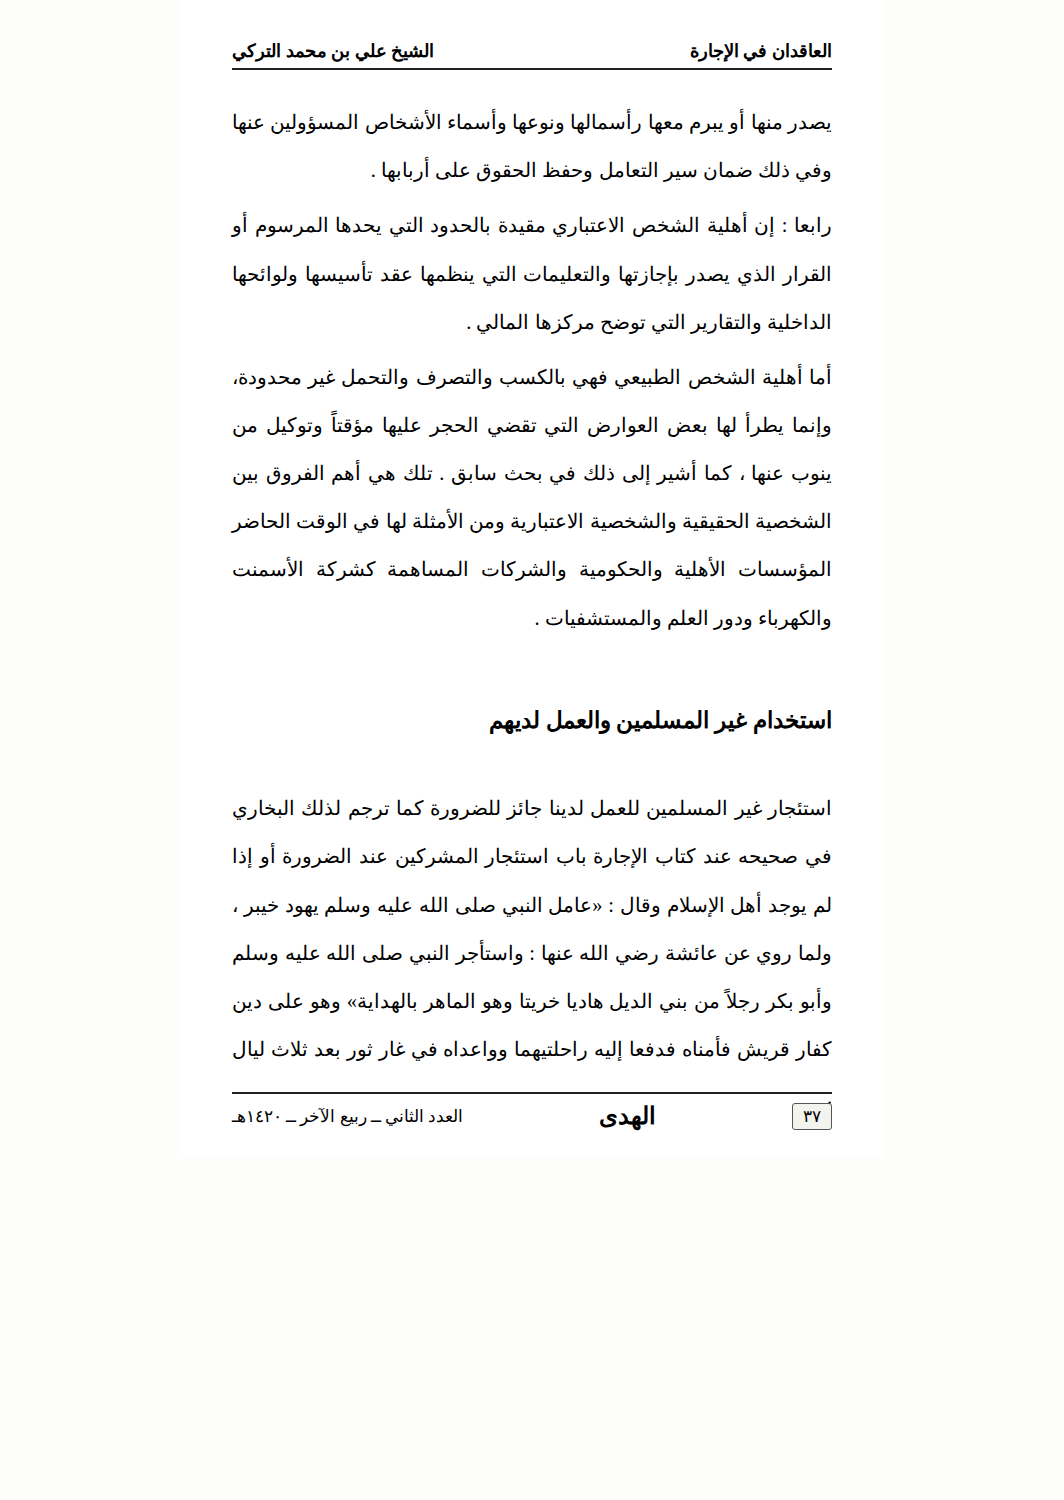العاقدان في الإجارة
الشيخ علي بن محمد التركي
يصدر منها أو يبرم معها رأسمالها ونوعها وأسماء الأشخاص المسؤولين عنها وفي ذلك ضمان سير التعامل وحفظ الحقوق على أربابها .
رابعا : إن أهلية الشخص الاعتباري مقيدة بالحدود التي يحدها المرسوم أو القرار الذي يصدر بإجازتها والتعليمات التي ينظمها عقد تأسيسها ولوائحها الداخلية والتقارير التي توضح مركزها المالي .
أما أهلية الشخص الطبيعي فهي بالكسب والتصرف والتحمل غير محدودة، وإنما يطرأ لها بعض العوارض التي تقضي الحجر عليها مؤقتاً وتوكيل من ينوب عنها ، كما أشير إلى ذلك في بحث سابق . تلك هي أهم الفروق بين الشخصية الحقيقية والشخصية الاعتبارية ومن الأمثلة لها في الوقت الحاضر المؤسسات الأهلية والحكومية والشركات المساهمة كشركة الأسمنت والكهرباء ودور العلم والمستشفيات .
استخدام غير المسلمين والعمل لديهم
استئجار غير المسلمين للعمل لدينا جائز للضرورة كما ترجم لذلك البخاري في صحيحه عند كتاب الإجارة باب استئجار المشركين عند الضرورة أو إذا لم يوجد أهل الإسلام وقال : «عامل النبي صلى الله عليه وسلم يهود خيبر ، ولما روي عن عائشة رضي الله عنها : واستأجر النبي صلى الله عليه وسلم وأبو بكر رجلاً من بني الديل هاديا خريتا وهو الماهر بالهداية» وهو على دين كفار قريش فأمناه فدفعا إليه راحلتيهما وواعداه في غار ثور بعد ثلاث ليال .
٣٧
الهدى
العدد الثاني ــ ربيع الآخر ــ ١٤٢٠هـ